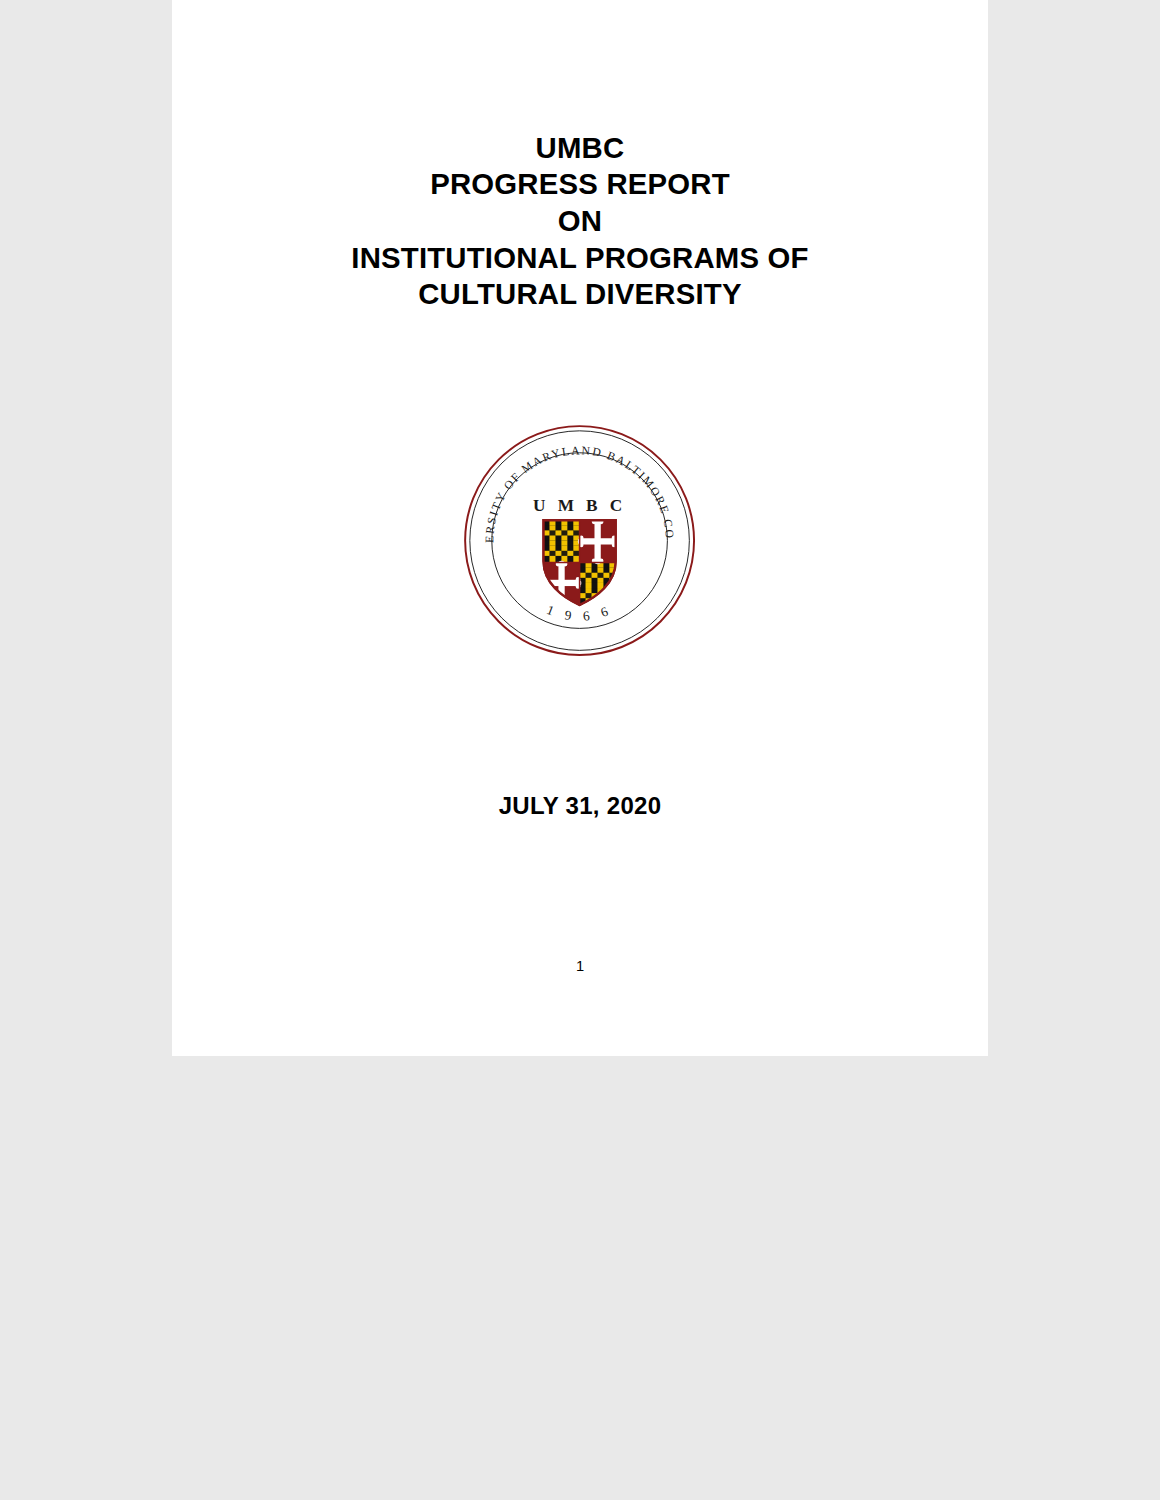UMBC PROGRESS REPORT ON INSTITUTIONAL PROGRAMS OF CULTURAL DIVERSITY
UNIVERSITY OF MARYLAND BALTIMORE COUNTY 1 9 6 6 U M B C
JULY 31, 2020
1